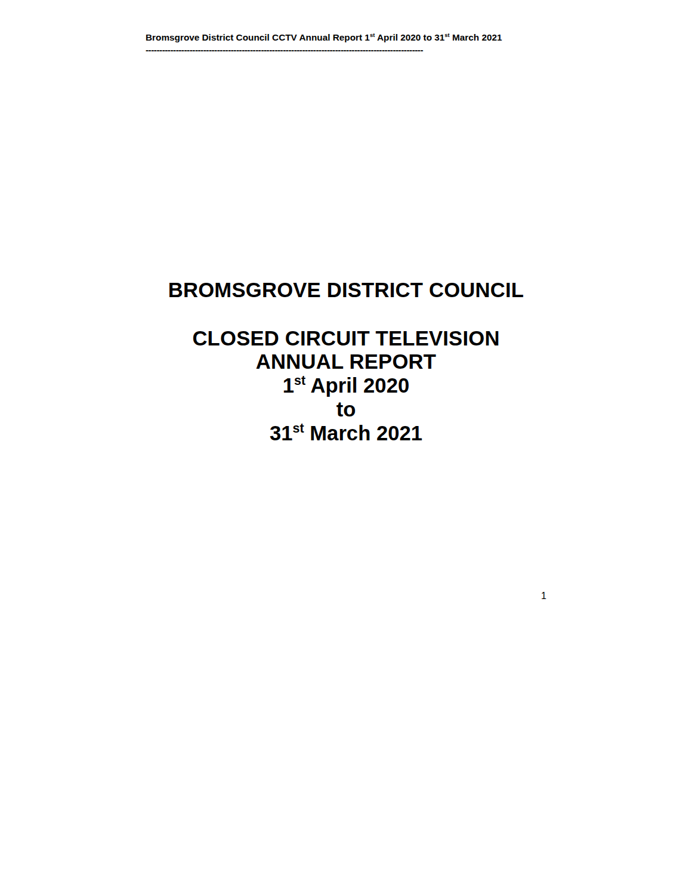Bromsgrove District Council CCTV Annual Report 1st April 2020 to 31st March 2021
-----------------------------------------------------------------------------------------------------
BROMSGROVE DISTRICT COUNCIL
CLOSED CIRCUIT TELEVISION
ANNUAL REPORT
1st April 2020
to
31st March 2021
1